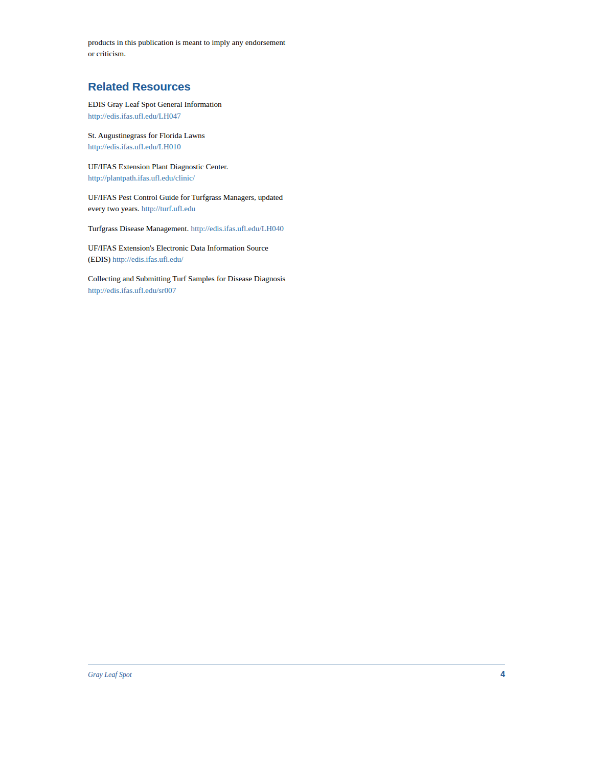products in this publication is meant to imply any endorsement or criticism.
Related Resources
EDIS Gray Leaf Spot General Information http://edis.ifas.ufl.edu/LH047
St. Augustinegrass for Florida Lawns http://edis.ifas.ufl.edu/LH010
UF/IFAS Extension Plant Diagnostic Center. http://plantpath.ifas.ufl.edu/clinic/
UF/IFAS Pest Control Guide for Turfgrass Managers, updated every two years. http://turf.ufl.edu
Turfgrass Disease Management. http://edis.ifas.ufl.edu/LH040
UF/IFAS Extension's Electronic Data Information Source (EDIS) http://edis.ifas.ufl.edu/
Collecting and Submitting Turf Samples for Disease Diagnosis http://edis.ifas.ufl.edu/sr007
Gray Leaf Spot 4